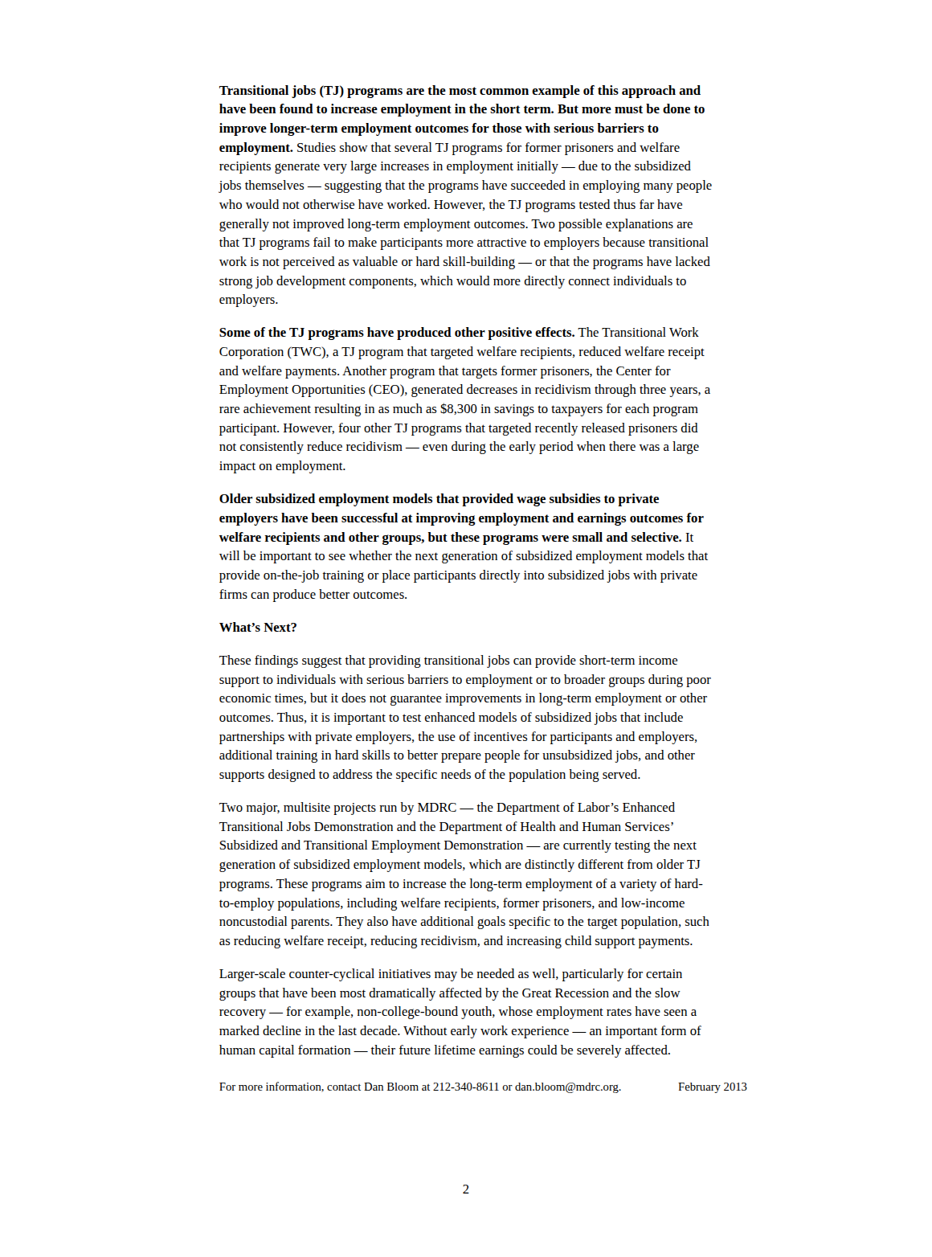Transitional jobs (TJ) programs are the most common example of this approach and have been found to increase employment in the short term. But more must be done to improve longer-term employment outcomes for those with serious barriers to employment. Studies show that several TJ programs for former prisoners and welfare recipients generate very large increases in employment initially — due to the subsidized jobs themselves — suggesting that the programs have succeeded in employing many people who would not otherwise have worked. However, the TJ programs tested thus far have generally not improved long-term employment outcomes. Two possible explanations are that TJ programs fail to make participants more attractive to employers because transitional work is not perceived as valuable or hard skill-building — or that the programs have lacked strong job development components, which would more directly connect individuals to employers.
Some of the TJ programs have produced other positive effects. The Transitional Work Corporation (TWC), a TJ program that targeted welfare recipients, reduced welfare receipt and welfare payments. Another program that targets former prisoners, the Center for Employment Opportunities (CEO), generated decreases in recidivism through three years, a rare achievement resulting in as much as $8,300 in savings to taxpayers for each program participant. However, four other TJ programs that targeted recently released prisoners did not consistently reduce recidivism — even during the early period when there was a large impact on employment.
Older subsidized employment models that provided wage subsidies to private employers have been successful at improving employment and earnings outcomes for welfare recipients and other groups, but these programs were small and selective. It will be important to see whether the next generation of subsidized employment models that provide on-the-job training or place participants directly into subsidized jobs with private firms can produce better outcomes.
What’s Next?
These findings suggest that providing transitional jobs can provide short-term income support to individuals with serious barriers to employment or to broader groups during poor economic times, but it does not guarantee improvements in long-term employment or other outcomes. Thus, it is important to test enhanced models of subsidized jobs that include partnerships with private employers, the use of incentives for participants and employers, additional training in hard skills to better prepare people for unsubsidized jobs, and other supports designed to address the specific needs of the population being served.
Two major, multisite projects run by MDRC — the Department of Labor’s Enhanced Transitional Jobs Demonstration and the Department of Health and Human Services’ Subsidized and Transitional Employment Demonstration — are currently testing the next generation of subsidized employment models, which are distinctly different from older TJ programs. These programs aim to increase the long-term employment of a variety of hard-to-employ populations, including welfare recipients, former prisoners, and low-income noncustodial parents. They also have additional goals specific to the target population, such as reducing welfare receipt, reducing recidivism, and increasing child support payments.
Larger-scale counter-cyclical initiatives may be needed as well, particularly for certain groups that have been most dramatically affected by the Great Recession and the slow recovery — for example, non-college-bound youth, whose employment rates have seen a marked decline in the last decade. Without early work experience — an important form of human capital formation — their future lifetime earnings could be severely affected.
For more information, contact Dan Bloom at 212-340-8611 or dan.bloom@mdrc.org. February 2013
2